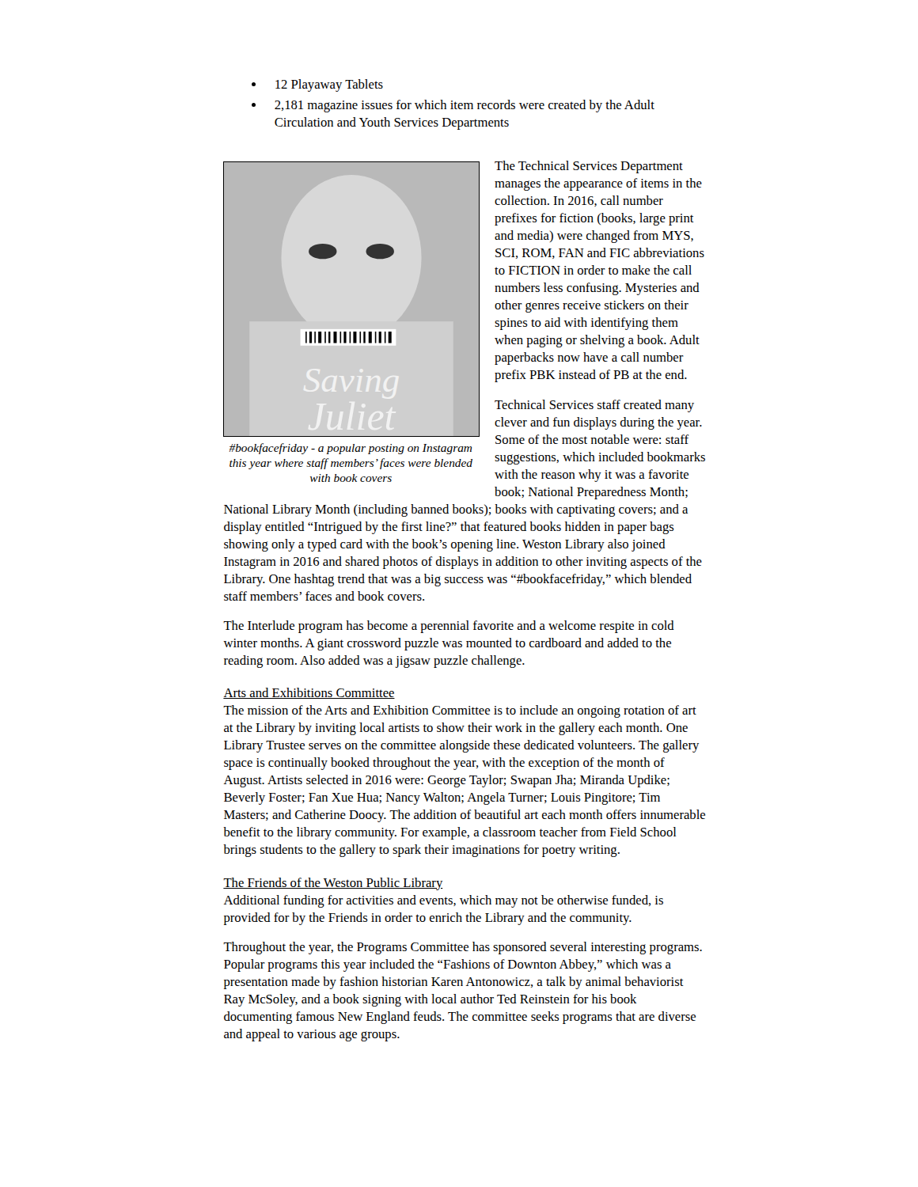12 Playaway Tablets
2,181 magazine issues for which item records were created by the Adult Circulation and Youth Services Departments
#bookfacefriday - a popular posting on Instagram this year where staff members’ faces were blended with book covers
The Technical Services Department manages the appearance of items in the collection. In 2016, call number prefixes for fiction (books, large print and media) were changed from MYS, SCI, ROM, FAN and FIC abbreviations to FICTION in order to make the call numbers less confusing. Mysteries and other genres receive stickers on their spines to aid with identifying them when paging or shelving a book. Adult paperbacks now have a call number prefix PBK instead of PB at the end.
Technical Services staff created many clever and fun displays during the year. Some of the most notable were: staff suggestions, which included bookmarks with the reason why it was a favorite book; National Preparedness Month; National Library Month (including banned books); books with captivating covers; and a display entitled “Intrigued by the first line?” that featured books hidden in paper bags showing only a typed card with the book’s opening line. Weston Library also joined Instagram in 2016 and shared photos of displays in addition to other inviting aspects of the Library. One hashtag trend that was a big success was “#bookfacefriday,” which blended staff members’ faces and book covers.
The Interlude program has become a perennial favorite and a welcome respite in cold winter months. A giant crossword puzzle was mounted to cardboard and added to the reading room. Also added was a jigsaw puzzle challenge.
Arts and Exhibitions Committee
The mission of the Arts and Exhibition Committee is to include an ongoing rotation of art at the Library by inviting local artists to show their work in the gallery each month. One Library Trustee serves on the committee alongside these dedicated volunteers. The gallery space is continually booked throughout the year, with the exception of the month of August. Artists selected in 2016 were: George Taylor; Swapan Jha; Miranda Updike; Beverly Foster; Fan Xue Hua; Nancy Walton; Angela Turner; Louis Pingitore; Tim Masters; and Catherine Doocy. The addition of beautiful art each month offers innumerable benefit to the library community. For example, a classroom teacher from Field School brings students to the gallery to spark their imaginations for poetry writing.
The Friends of the Weston Public Library
Additional funding for activities and events, which may not be otherwise funded, is provided for by the Friends in order to enrich the Library and the community.
Throughout the year, the Programs Committee has sponsored several interesting programs. Popular programs this year included the “Fashions of Downton Abbey,” which was a presentation made by fashion historian Karen Antonowicz, a talk by animal behaviorist Ray McSoley, and a book signing with local author Ted Reinstein for his book documenting famous New England feuds. The committee seeks programs that are diverse and appeal to various age groups.